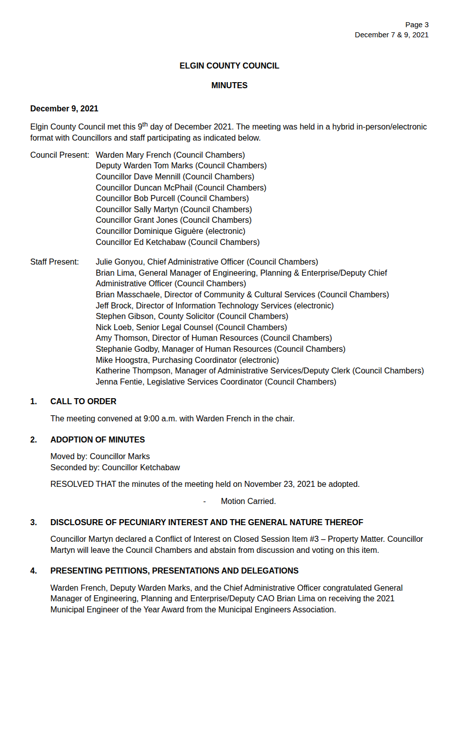Page 3
December 7 & 9, 2021
ELGIN COUNTY COUNCIL
MINUTES
December 9, 2021
Elgin County Council met this 9th day of December 2021. The meeting was held in a hybrid in-person/electronic format with Councillors and staff participating as indicated below.
Council Present:
Warden Mary French (Council Chambers)
Deputy Warden Tom Marks (Council Chambers)
Councillor Dave Mennill (Council Chambers)
Councillor Duncan McPhail (Council Chambers)
Councillor Bob Purcell (Council Chambers)
Councillor Sally Martyn (Council Chambers)
Councillor Grant Jones (Council Chambers)
Councillor Dominique Giguère (electronic)
Councillor Ed Ketchabaw (Council Chambers)
Staff Present:
Julie Gonyou, Chief Administrative Officer (Council Chambers)
Brian Lima, General Manager of Engineering, Planning & Enterprise/Deputy Chief Administrative Officer (Council Chambers)
Brian Masschaele, Director of Community & Cultural Services (Council Chambers)
Jeff Brock, Director of Information Technology Services (electronic)
Stephen Gibson, County Solicitor (Council Chambers)
Nick Loeb, Senior Legal Counsel (Council Chambers)
Amy Thomson, Director of Human Resources (Council Chambers)
Stephanie Godby, Manager of Human Resources (Council Chambers)
Mike Hoogstra, Purchasing Coordinator (electronic)
Katherine Thompson, Manager of Administrative Services/Deputy Clerk (Council Chambers)
Jenna Fentie, Legislative Services Coordinator (Council Chambers)
CALL TO ORDER
The meeting convened at 9:00 a.m. with Warden French in the chair.
ADOPTION OF MINUTES
Moved by: Councillor Marks
Seconded by: Councillor Ketchabaw
RESOLVED THAT the minutes of the meeting held on November 23, 2021 be adopted.
-Motion Carried.
DISCLOSURE OF PECUNIARY INTEREST AND THE GENERAL NATURE THEREOF
Councillor Martyn declared a Conflict of Interest on Closed Session Item #3 – Property Matter. Councillor Martyn will leave the Council Chambers and abstain from discussion and voting on this item.
PRESENTING PETITIONS, PRESENTATIONS AND DELEGATIONS
Warden French, Deputy Warden Marks, and the Chief Administrative Officer congratulated General Manager of Engineering, Planning and Enterprise/Deputy CAO Brian Lima on receiving the 2021 Municipal Engineer of the Year Award from the Municipal Engineers Association.